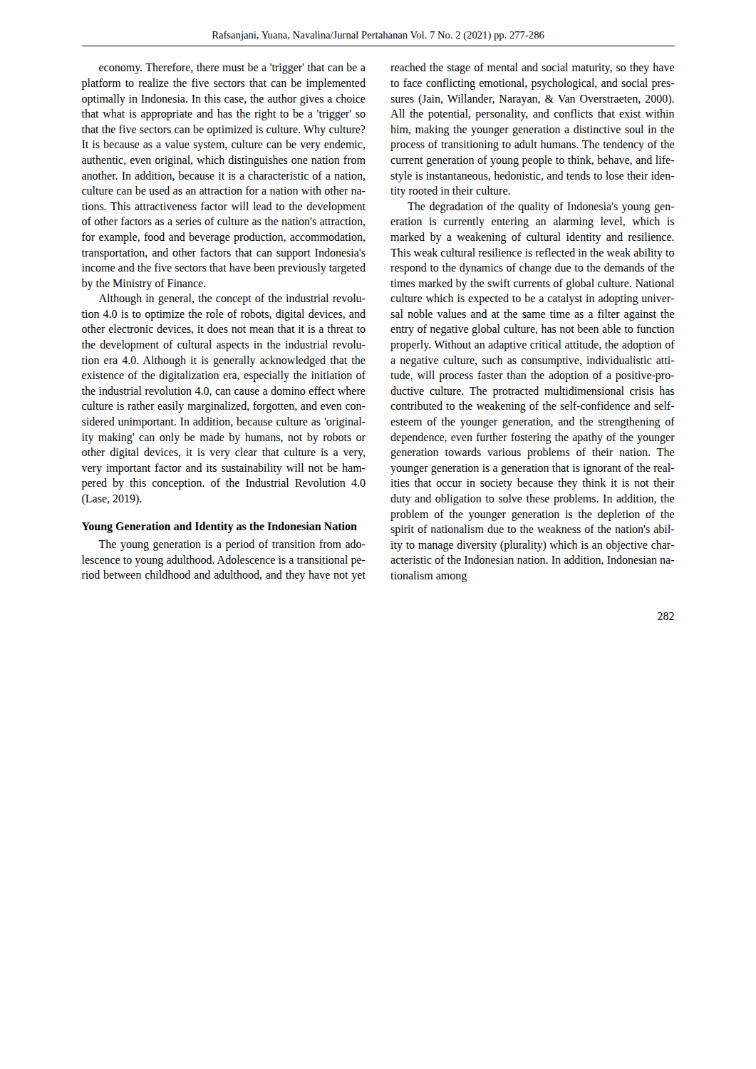Rafsanjani, Yuana, Navalina/Jurnal Pertahanan Vol. 7 No. 2 (2021) pp. 277-286
economy. Therefore, there must be a 'trigger' that can be a platform to realize the five sectors that can be implemented optimally in Indonesia. In this case, the author gives a choice that what is appropriate and has the right to be a 'trigger' so that the five sectors can be optimized is culture. Why culture? It is because as a value system, culture can be very endemic, authentic, even original, which distinguishes one nation from another. In addition, because it is a characteristic of a nation, culture can be used as an attraction for a nation with other nations. This attractiveness factor will lead to the development of other factors as a series of culture as the nation's attraction, for example, food and beverage production, accommodation, transportation, and other factors that can support Indonesia's income and the five sectors that have been previously targeted by the Ministry of Finance.
Although in general, the concept of the industrial revolution 4.0 is to optimize the role of robots, digital devices, and other electronic devices, it does not mean that it is a threat to the development of cultural aspects in the industrial revolution era 4.0. Although it is generally acknowledged that the existence of the digitalization era, especially the initiation of the industrial revolution 4.0, can cause a domino effect where culture is rather easily marginalized, forgotten, and even considered unimportant. In addition, because culture as 'originality making' can only be made by humans, not by robots or other digital devices, it is very clear that culture is a very, very important factor and its sustainability will not be hampered by this conception. of the Industrial Revolution 4.0 (Lase, 2019).
Young Generation and Identity as the Indonesian Nation
The young generation is a period of transition from adolescence to young adulthood. Adolescence is a transitional period between childhood and adulthood, and they have not yet reached the stage of mental and social maturity, so they have to face conflicting emotional, psychological, and social pressures (Jain, Willander, Narayan, & Van Overstraeten, 2000). All the potential, personality, and conflicts that exist within him, making the younger generation a distinctive soul in the process of transitioning to adult humans. The tendency of the current generation of young people to think, behave, and lifestyle is instantaneous, hedonistic, and tends to lose their identity rooted in their culture.
The degradation of the quality of Indonesia's young generation is currently entering an alarming level, which is marked by a weakening of cultural identity and resilience. This weak cultural resilience is reflected in the weak ability to respond to the dynamics of change due to the demands of the times marked by the swift currents of global culture. National culture which is expected to be a catalyst in adopting universal noble values and at the same time as a filter against the entry of negative global culture, has not been able to function properly. Without an adaptive critical attitude, the adoption of a negative culture, such as consumptive, individualistic attitude, will process faster than the adoption of a positive-productive culture. The protracted multidimensional crisis has contributed to the weakening of the self-confidence and self-esteem of the younger generation, and the strengthening of dependence, even further fostering the apathy of the younger generation towards various problems of their nation. The younger generation is a generation that is ignorant of the realities that occur in society because they think it is not their duty and obligation to solve these problems. In addition, the problem of the younger generation is the depletion of the spirit of nationalism due to the weakness of the nation's ability to manage diversity (plurality) which is an objective characteristic of the Indonesian nation. In addition, Indonesian nationalism among
282